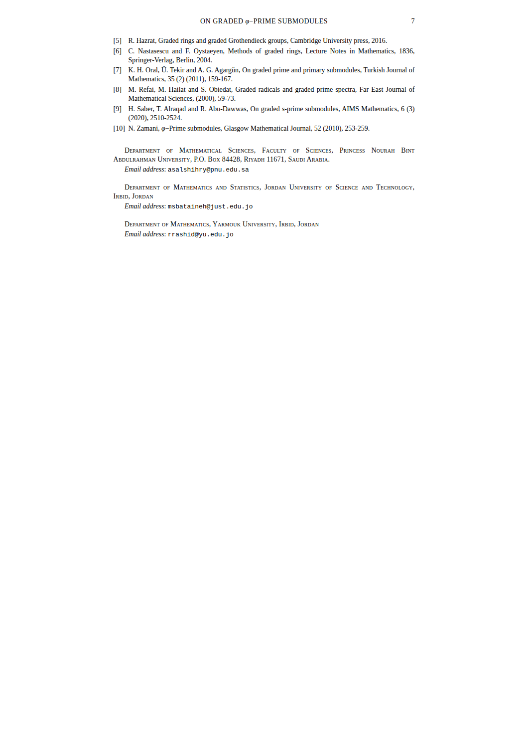ON GRADED φ−PRIME SUBMODULES 7
[5] R. Hazrat, Graded rings and graded Grothendieck groups, Cambridge University press, 2016.
[6] C. Nastasescu and F. Oystaeyen, Methods of graded rings, Lecture Notes in Mathematics, 1836, Springer-Verlag, Berlin, 2004.
[7] K. H. Oral, Ü. Tekir and A. G. Agargün, On graded prime and primary submodules, Turkish Journal of Mathematics, 35 (2) (2011), 159-167.
[8] M. Refai, M. Hailat and S. Obiedat, Graded radicals and graded prime spectra, Far East Journal of Mathematical Sciences, (2000), 59-73.
[9] H. Saber, T. Alraqad and R. Abu-Dawwas, On graded s-prime submodules, AIMS Mathematics, 6 (3) (2020), 2510-2524.
[10] N. Zamani, φ−Prime submodules, Glasgow Mathematical Journal, 52 (2010), 253-259.
Department of Mathematical Sciences, Faculty of Sciences, Princess Nourah Bint Abdulrahman University, P.O. Box 84428, Riyadh 11671, Saudi Arabia.
Email address: asalshihry@pnu.edu.sa
Department of Mathematics and Statistics, Jordan University of Science and Technology, Irbid, Jordan
Email address: msbataineh@just.edu.jo
Department of Mathematics, Yarmouk University, Irbid, Jordan
Email address: rrashid@yu.edu.jo